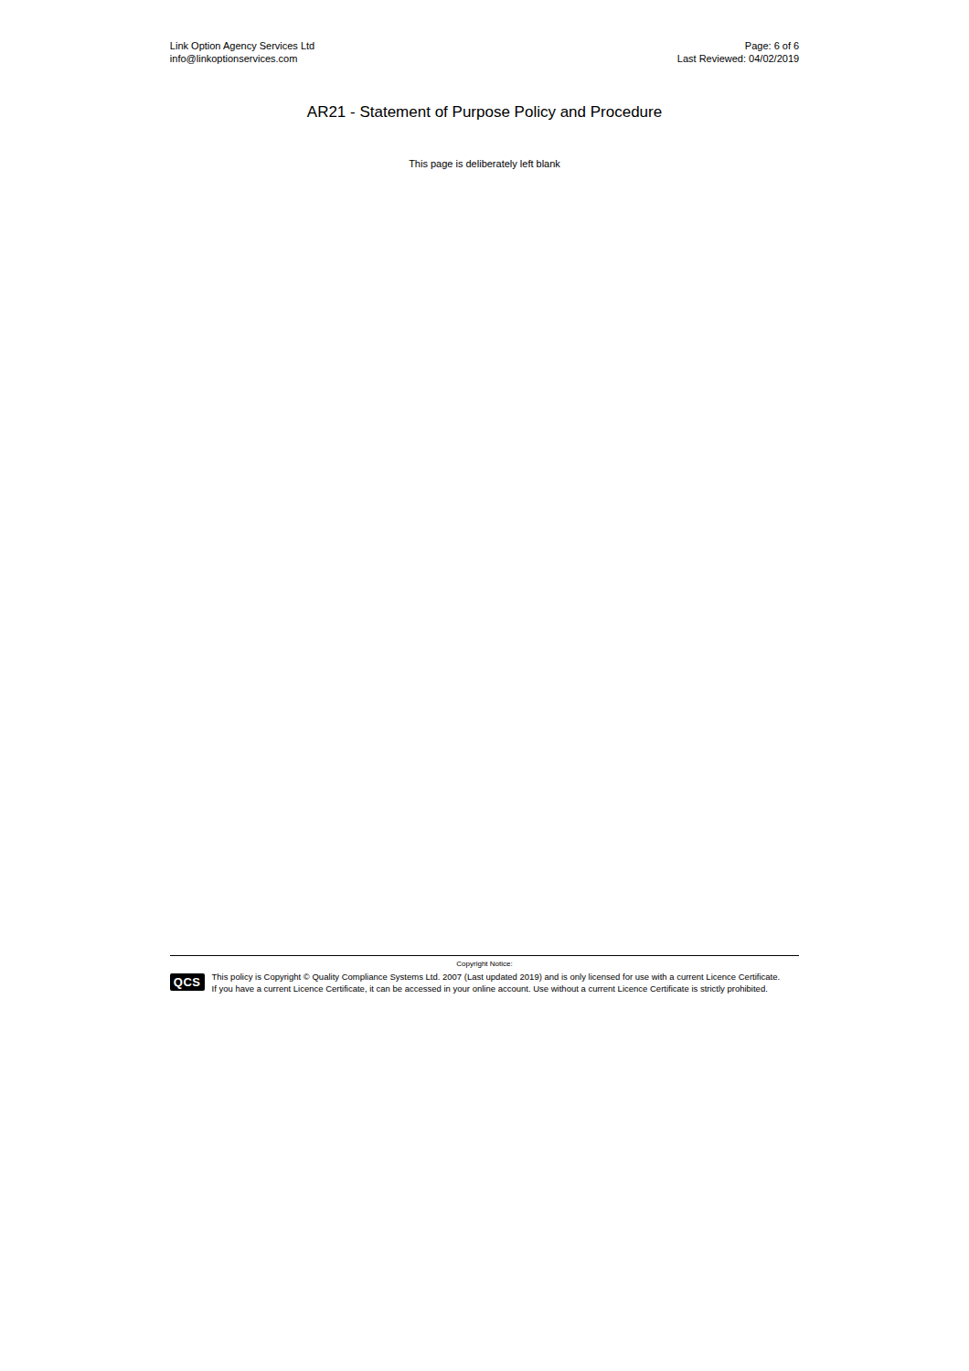Link Option Agency Services Ltd
info@linkoptionservices.com
Page: 6 of 6
Last Reviewed: 04/02/2019
AR21 - Statement of Purpose Policy and Procedure
This page is deliberately left blank
Copyright Notice:
QCS
This policy is Copyright © Quality Compliance Systems Ltd. 2007 (Last updated 2019) and is only licensed for use with a current Licence Certificate.
If you have a current Licence Certificate, it can be accessed in your online account. Use without a current Licence Certificate is strictly prohibited.